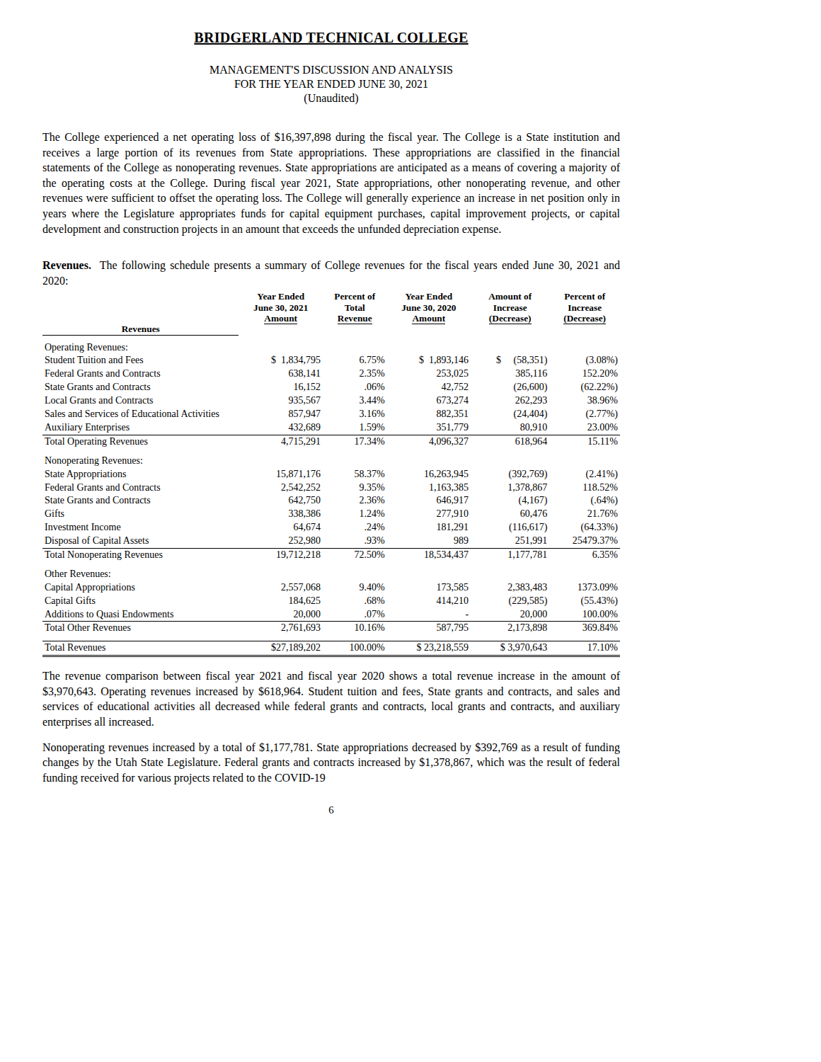BRIDGERLAND TECHNICAL COLLEGE
MANAGEMENT'S DISCUSSION AND ANALYSIS
FOR THE YEAR ENDED JUNE 30, 2021
(Unaudited)
The College experienced a net operating loss of $16,397,898 during the fiscal year. The College is a State institution and receives a large portion of its revenues from State appropriations. These appropriations are classified in the financial statements of the College as nonoperating revenues. State appropriations are anticipated as a means of covering a majority of the operating costs at the College. During fiscal year 2021, State appropriations, other nonoperating revenue, and other revenues were sufficient to offset the operating loss. The College will generally experience an increase in net position only in years where the Legislature appropriates funds for capital equipment purchases, capital improvement projects, or capital development and construction projects in an amount that exceeds the unfunded depreciation expense.
Revenues. The following schedule presents a summary of College revenues for the fiscal years ended June 30, 2021 and 2020:
| | Year Ended June 30, 2021 Amount | Percent of Total Revenue | Year Ended June 30, 2020 Amount | Amount of Increase (Decrease) | Percent of Increase (Decrease) |
| --- | --- | --- | --- | --- | --- |
| Revenues | | | | | |
| Operating Revenues: | | | | | |
| Student Tuition and Fees | $ 1,834,795 | 6.75% | $ 1,893,146 | $ (58,351) | (3.08%) |
| Federal Grants and Contracts | 638,141 | 2.35% | 253,025 | 385,116 | 152.20% |
| State Grants and Contracts | 16,152 | .06% | 42,752 | (26,600) | (62.22%) |
| Local Grants and Contracts | 935,567 | 3.44% | 673,274 | 262,293 | 38.96% |
| Sales and Services of Educational Activities | 857,947 | 3.16% | 882,351 | (24,404) | (2.77%) |
| Auxiliary Enterprises | 432,689 | 1.59% | 351,779 | 80,910 | 23.00% |
| Total Operating Revenues | 4,715,291 | 17.34% | 4,096,327 | 618,964 | 15.11% |
| Nonoperating Revenues: | | | | | |
| State Appropriations | 15,871,176 | 58.37% | 16,263,945 | (392,769) | (2.41%) |
| Federal Grants and Contracts | 2,542,252 | 9.35% | 1,163,385 | 1,378,867 | 118.52% |
| State Grants and Contracts | 642,750 | 2.36% | 646,917 | (4,167) | (.64%) |
| Gifts | 338,386 | 1.24% | 277,910 | 60,476 | 21.76% |
| Investment Income | 64,674 | .24% | 181,291 | (116,617) | (64.33%) |
| Disposal of Capital Assets | 252,980 | .93% | 989 | 251,991 | 25479.37% |
| Total Nonoperating Revenues | 19,712,218 | 72.50% | 18,534,437 | 1,177,781 | 6.35% |
| Other Revenues: | | | | | |
| Capital Appropriations | 2,557,068 | 9.40% | 173,585 | 2,383,483 | 1373.09% |
| Capital Gifts | 184,625 | .68% | 414,210 | (229,585) | (55.43%) |
| Additions to Quasi Endowments | 20,000 | .07% | - | 20,000 | 100.00% |
| Total Other Revenues | 2,761,693 | 10.16% | 587,795 | 2,173,898 | 369.84% |
| Total Revenues | $27,189,202 | 100.00% | $ 23,218,559 | $ 3,970,643 | 17.10% |
The revenue comparison between fiscal year 2021 and fiscal year 2020 shows a total revenue increase in the amount of $3,970,643. Operating revenues increased by $618,964. Student tuition and fees, State grants and contracts, and sales and services of educational activities all decreased while federal grants and contracts, local grants and contracts, and auxiliary enterprises all increased.
Nonoperating revenues increased by a total of $1,177,781. State appropriations decreased by $392,769 as a result of funding changes by the Utah State Legislature. Federal grants and contracts increased by $1,378,867, which was the result of federal funding received for various projects related to the COVID-19
6